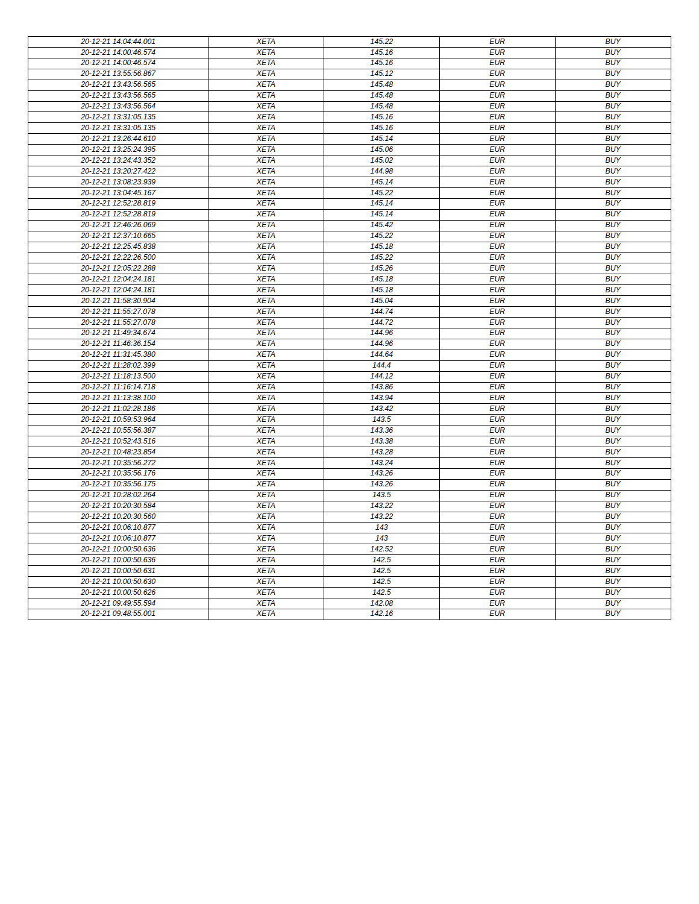| 20-12-21 14:04:44.001 | XETA | 145.22 | EUR | BUY |
| 20-12-21 14:00:46.574 | XETA | 145.16 | EUR | BUY |
| 20-12-21 14:00:46.574 | XETA | 145.16 | EUR | BUY |
| 20-12-21 13:55:56.867 | XETA | 145.12 | EUR | BUY |
| 20-12-21 13:43:56.565 | XETA | 145.48 | EUR | BUY |
| 20-12-21 13:43:56.565 | XETA | 145.48 | EUR | BUY |
| 20-12-21 13:43:56.564 | XETA | 145.48 | EUR | BUY |
| 20-12-21 13:31:05.135 | XETA | 145.16 | EUR | BUY |
| 20-12-21 13:31:05.135 | XETA | 145.16 | EUR | BUY |
| 20-12-21 13:26:44.610 | XETA | 145.14 | EUR | BUY |
| 20-12-21 13:25:24.395 | XETA | 145.06 | EUR | BUY |
| 20-12-21 13:24:43.352 | XETA | 145.02 | EUR | BUY |
| 20-12-21 13:20:27.422 | XETA | 144.98 | EUR | BUY |
| 20-12-21 13:08:23.939 | XETA | 145.14 | EUR | BUY |
| 20-12-21 13:04:45.167 | XETA | 145.22 | EUR | BUY |
| 20-12-21 12:52:28.819 | XETA | 145.14 | EUR | BUY |
| 20-12-21 12:52:28.819 | XETA | 145.14 | EUR | BUY |
| 20-12-21 12:46:26.069 | XETA | 145.42 | EUR | BUY |
| 20-12-21 12:37:10.665 | XETA | 145.22 | EUR | BUY |
| 20-12-21 12:25:45.838 | XETA | 145.18 | EUR | BUY |
| 20-12-21 12:22:26.500 | XETA | 145.22 | EUR | BUY |
| 20-12-21 12:05:22.288 | XETA | 145.26 | EUR | BUY |
| 20-12-21 12:04:24.181 | XETA | 145.18 | EUR | BUY |
| 20-12-21 12:04:24.181 | XETA | 145.18 | EUR | BUY |
| 20-12-21 11:58:30.904 | XETA | 145.04 | EUR | BUY |
| 20-12-21 11:55:27.078 | XETA | 144.74 | EUR | BUY |
| 20-12-21 11:55:27.078 | XETA | 144.72 | EUR | BUY |
| 20-12-21 11:49:34.674 | XETA | 144.96 | EUR | BUY |
| 20-12-21 11:46:36.154 | XETA | 144.96 | EUR | BUY |
| 20-12-21 11:31:45.380 | XETA | 144.64 | EUR | BUY |
| 20-12-21 11:28:02.399 | XETA | 144.4 | EUR | BUY |
| 20-12-21 11:18:13.500 | XETA | 144.12 | EUR | BUY |
| 20-12-21 11:16:14.718 | XETA | 143.86 | EUR | BUY |
| 20-12-21 11:13:38.100 | XETA | 143.94 | EUR | BUY |
| 20-12-21 11:02:28.186 | XETA | 143.42 | EUR | BUY |
| 20-12-21 10:59:53.964 | XETA | 143.5 | EUR | BUY |
| 20-12-21 10:55:56.387 | XETA | 143.36 | EUR | BUY |
| 20-12-21 10:52:43.516 | XETA | 143.38 | EUR | BUY |
| 20-12-21 10:48:23.854 | XETA | 143.28 | EUR | BUY |
| 20-12-21 10:35:56.272 | XETA | 143.24 | EUR | BUY |
| 20-12-21 10:35:56.176 | XETA | 143.26 | EUR | BUY |
| 20-12-21 10:35:56.175 | XETA | 143.26 | EUR | BUY |
| 20-12-21 10:28:02.264 | XETA | 143.5 | EUR | BUY |
| 20-12-21 10:20:30.584 | XETA | 143.22 | EUR | BUY |
| 20-12-21 10:20:30.560 | XETA | 143.22 | EUR | BUY |
| 20-12-21 10:06:10.877 | XETA | 143 | EUR | BUY |
| 20-12-21 10:06:10.877 | XETA | 143 | EUR | BUY |
| 20-12-21 10:00:50.636 | XETA | 142.52 | EUR | BUY |
| 20-12-21 10:00:50.636 | XETA | 142.5 | EUR | BUY |
| 20-12-21 10:00:50.631 | XETA | 142.5 | EUR | BUY |
| 20-12-21 10:00:50.630 | XETA | 142.5 | EUR | BUY |
| 20-12-21 10:00:50.626 | XETA | 142.5 | EUR | BUY |
| 20-12-21 09:49:55.594 | XETA | 142.08 | EUR | BUY |
| 20-12-21 09:48:55.001 | XETA | 142.16 | EUR | BUY |